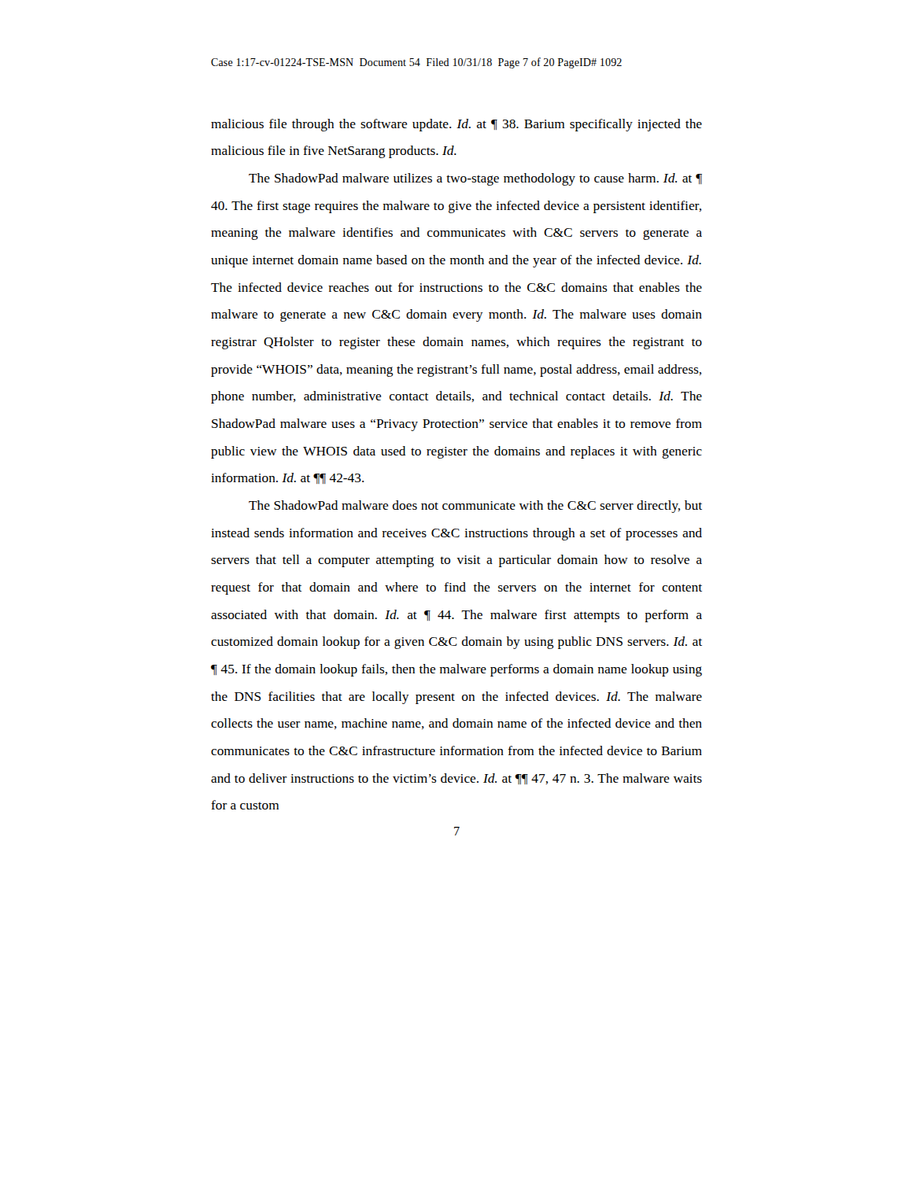Case 1:17-cv-01224-TSE-MSN Document 54 Filed 10/31/18 Page 7 of 20 PageID# 1092
malicious file through the software update. Id. at ¶ 38. Barium specifically injected the malicious file in five NetSarang products. Id.
The ShadowPad malware utilizes a two-stage methodology to cause harm. Id. at ¶ 40. The first stage requires the malware to give the infected device a persistent identifier, meaning the malware identifies and communicates with C&C servers to generate a unique internet domain name based on the month and the year of the infected device. Id. The infected device reaches out for instructions to the C&C domains that enables the malware to generate a new C&C domain every month. Id. The malware uses domain registrar QHolster to register these domain names, which requires the registrant to provide “WHOIS” data, meaning the registrant’s full name, postal address, email address, phone number, administrative contact details, and technical contact details. Id. The ShadowPad malware uses a “Privacy Protection” service that enables it to remove from public view the WHOIS data used to register the domains and replaces it with generic information. Id. at ¶¶ 42-43.
The ShadowPad malware does not communicate with the C&C server directly, but instead sends information and receives C&C instructions through a set of processes and servers that tell a computer attempting to visit a particular domain how to resolve a request for that domain and where to find the servers on the internet for content associated with that domain. Id. at ¶ 44. The malware first attempts to perform a customized domain lookup for a given C&C domain by using public DNS servers. Id. at ¶ 45. If the domain lookup fails, then the malware performs a domain name lookup using the DNS facilities that are locally present on the infected devices. Id. The malware collects the user name, machine name, and domain name of the infected device and then communicates to the C&C infrastructure information from the infected device to Barium and to deliver instructions to the victim’s device. Id. at ¶¶ 47, 47 n. 3. The malware waits for a custom
7